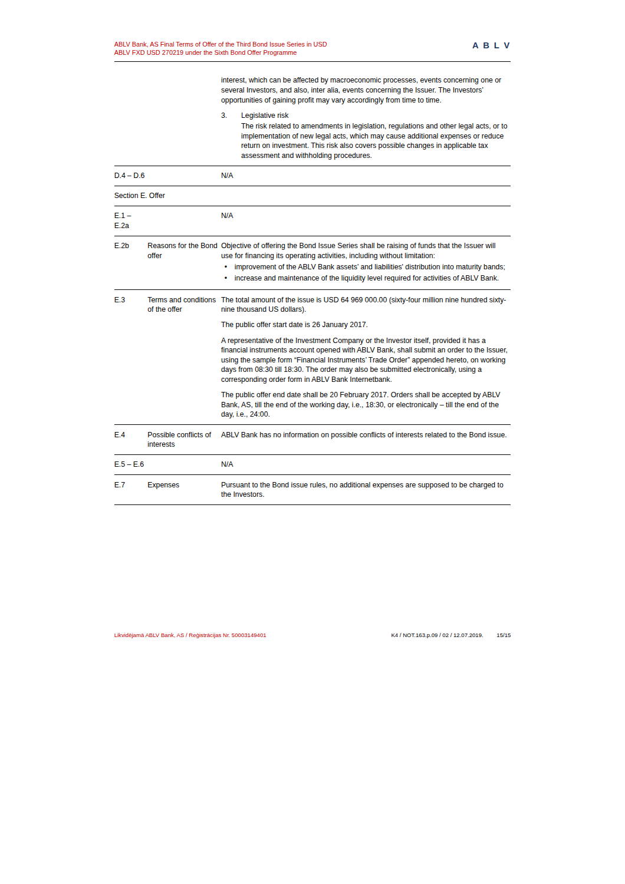ABLV Bank, AS Final Terms of Offer of the Third Bond Issue Series in USD
ABLV FXD USD 270219 under the Sixth Bond Offer Programme
A B L V
| | | interest, which can be affected by macroeconomic processes, events concerning one or several Investors, and also, inter alia, events concerning the Issuer. The Investors’ opportunities of gaining profit may vary accordingly from time to time. 3. Legislative risk The risk related to amendments in legislation, regulations and other legal acts, or to implementation of new legal acts, which may cause additional expenses or reduce return on investment. This risk also covers possible changes in applicable tax assessment and withholding procedures. |
| D.4 – D.6 | | N/A |
| Section E. Offer |
| E.1 – E.2a | | N/A |
| E.2b | Reasons for the Bond offer | Objective of offering the Bond Issue Series shall be raising of funds that the Issuer will use for financing its operating activities, including without limitation: improvement of the ABLV Bank assets’ and liabilities' distribution into maturity bands; increase and maintenance of the liquidity level required for activities of ABLV Bank. |
| E.3 | Terms and conditions of the offer | The total amount of the issue is USD 64 969 000.00 (sixty-four million nine hundred sixty-nine thousand US dollars). The public offer start date is 26 January 2017. A representative of the Investment Company or the Investor itself, provided it has a financial instruments account opened with ABLV Bank, shall submit an order to the Issuer, using the sample form “Financial Instruments’ Trade Order” appended hereto, on working days from 08:30 till 18:30. The order may also be submitted electronically, using a corresponding order form in ABLV Bank Internetbank. The public offer end date shall be 20 February 2017. Orders shall be accepted by ABLV Bank, AS, till the end of the working day, i.e., 18:30, or electronically – till the end of the day, i.e., 24:00. |
| E.4 | Possible conflicts of interests | ABLV Bank has no information on possible conflicts of interests related to the Bond issue. |
| E.5 – E.6 | | N/A |
| E.7 | Expenses | Pursuant to the Bond issue rules, no additional expenses are supposed to be charged to the Investors. |
Likvidējamā ABLV Bank, AS / Reģistrācijas Nr. 50003149401
K4 / NOT.163.p.09 / 02 / 12.07.2019.15/15